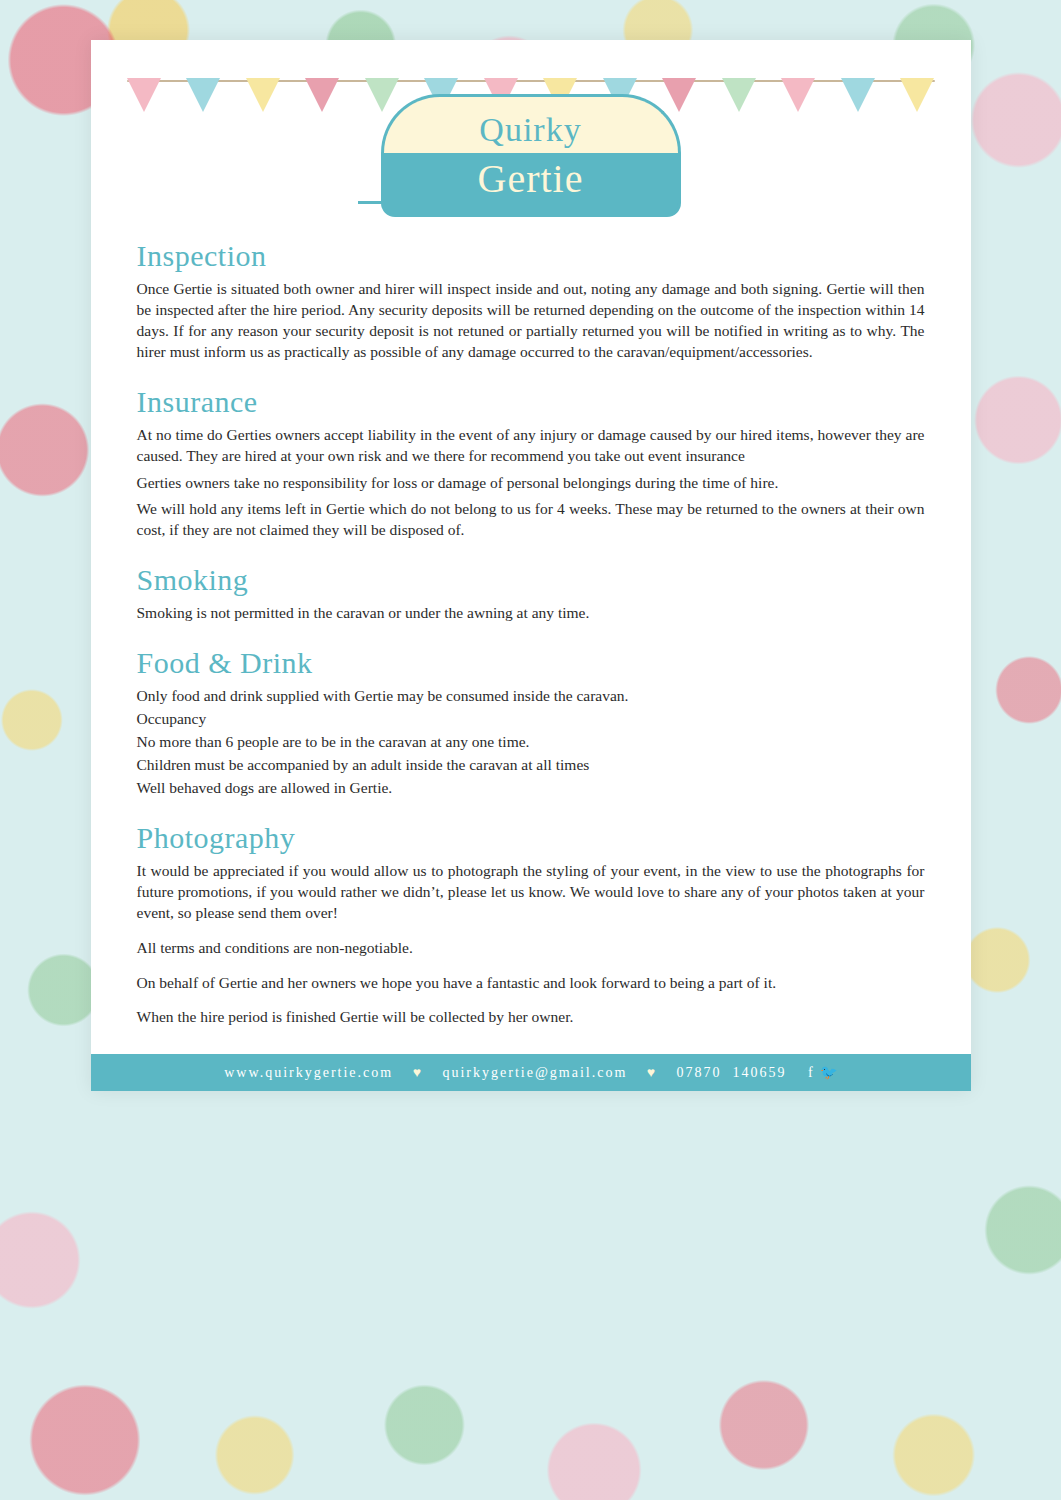Quirky
Gertie
Inspection
Once Gertie is situated both owner and hirer will inspect inside and out, noting any damage and both signing. Gertie will then be inspected after the hire period. Any security deposits will be returned depending on the outcome of the inspection within 14 days. If for any reason your security deposit is not retuned or partially returned you will be notified in writing as to why. The hirer must inform us as practically as possible of any damage occurred to the caravan/equipment/accessories.
Insurance
At no time do Gerties owners accept liability in the event of any injury or damage caused by our hired items, however they are caused. They are hired at your own risk and we there for recommend you take out event insurance
Gerties owners take no responsibility for loss or damage of personal belongings during the time of hire.
We will hold any items left in Gertie which do not belong to us for 4 weeks. These may be returned to the owners at their own cost, if they are not claimed they will be disposed of.
Smoking
Smoking is not permitted in the caravan or under the awning at any time.
Food & Drink
Only food and drink supplied with Gertie may be consumed inside the caravan.
Occupancy
No more than 6 people are to be in the caravan at any one time.
Children must be accompanied by an adult inside the caravan at all times
Well behaved dogs are allowed in Gertie.
Photography
It would be appreciated if you would allow us to photograph the styling of your event, in the view to use the photographs for future promotions, if you would rather we didn’t, please let us know. We would love to share any of your photos taken at your event, so please send them over!
All terms and conditions are non-negotiable.
On behalf of Gertie and her owners we hope you have a fantastic and look forward to being a part of it.
When the hire period is finished Gertie will be collected by her owner.
www.quirkygertie.com ♥ quirkygertie@gmail.com ♥ 07870 140659 f 🐦